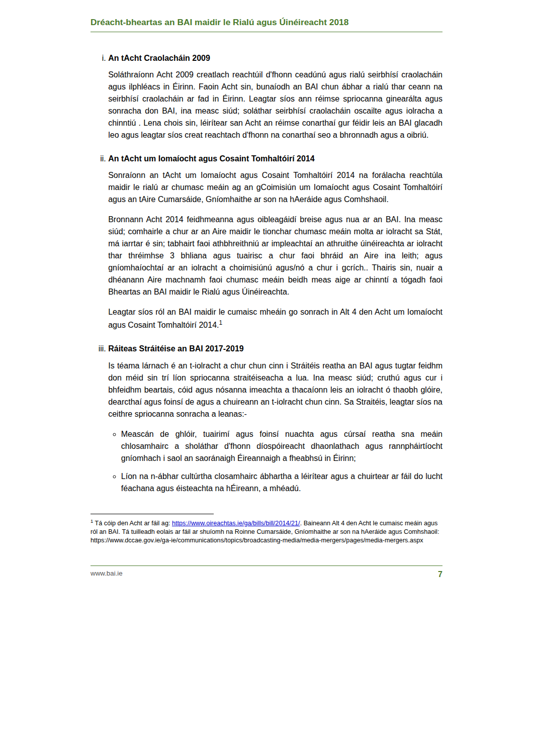Dréacht-bheartas an BAI maidir le Rialú agus Úinéireacht 2018
An tAcht Craolacháin 2009
Soláthraíonn Acht 2009 creatlach reachtúil d'fhonn ceadúnú agus rialú seirbhísí craolacháin agus ilphléacs in Éirinn. Faoin Acht sin, bunaíodh an BAI chun ábhar a rialú thar ceann na seirbhísí craolacháin ar fad in Éirinn. Leagtar síos ann réimse spriocanna ginearálta agus sonracha don BAI, ina measc siúd; soláthar seirbhísí craolacháin oscailte agus iolracha a chinntiú . Lena chois sin, léirítear san Acht an réimse conarthaí gur féidir leis an BAI glacadh leo agus leagtar síos creat reachtach d'fhonn na conarthaí seo a bhronnadh agus a oibriú.
An tAcht um Iomaíocht agus Cosaint Tomhaltóirí 2014
Sonraíonn an tAcht um Iomaíocht agus Cosaint Tomhaltóirí 2014 na forálacha reachtúla maidir le rialú ar chumasc meáin ag an gCoimisiún um Iomaíocht agus Cosaint Tomhaltóirí agus an tAire Cumarsáide, Gníomhaithe ar son na hAeráide agus Comhshaoil.
Bronnann Acht 2014 feidhmeanna agus oibleagáidí breise agus nua ar an BAI. Ina measc siúd; comhairle a chur ar an Aire maidir le tionchar chumasc meáin molta ar iolracht sa Stát, má iarrtar é sin; tabhairt faoi athbhreithniú ar impleachtaí an athruithe úinéireachta ar iolracht thar thréimhse 3 bhliana agus tuairisc a chur faoi bhráid an Aire ina leith; agus gníomhaíochtaí ar an iolracht a choimisiúnú agus/nó a chur i gcrích.. Thairis sin, nuair a dhéanann Aire machnamh faoi chumasc meáin beidh meas aige ar chinntí a tógadh faoi Bheartas an BAI maidir le Rialú agus Úinéireachta.
Leagtar síos ról an BAI maidir le cumaisc mheáin go sonrach in Alt 4 den Acht um Iomaíocht agus Cosaint Tomhaltóirí 2014.1
Ráiteas Stráitéise an BAI 2017-2019
Is téama lárnach é an t-iolracht a chur chun cinn i Stráitéis reatha an BAI agus tugtar feidhm don méid sin trí líon spriocanna straitéiseacha a lua. Ina measc siúd; cruthú agus cur i bhfeidhm beartais, cóid agus nósanna imeachta a thacaíonn leis an iolracht ó thaobh glóire, dearcthaí agus foinsí de agus a chuireann an t-iolracht chun cinn. Sa Straitéis, leagtar síos na ceithre spriocanna sonracha a leanas:-
Meascán de ghlóir, tuairimí agus foinsí nuachta agus cúrsaí reatha sna meáin chlosamhairc a sholáthar d'fhonn díospóireacht dhaonlathach agus rannpháirtíocht gníomhach i saol an saoránaigh Éireannaigh a fheabhsú in Éirinn;
Líon na n-ábhar cultúrtha closamhairc ábhartha a léirítear agus a chuirtear ar fáil do lucht féachana agus éisteachta na hÉireann, a mhéadú.
1 Tá cóip den Acht ar fáil ag: https://www.oireachtas.ie/ga/bills/bill/2014/21/. Baineann Alt 4 den Acht le cumaisc meáin agus ról an BAI. Tá tuilleadh eolais ar fáil ar shuíomh na Roinne Cumarsáide, Gníomhaithe ar son na hAeráide agus Comhshaoil: https://www.dccae.gov.ie/ga-ie/communications/topics/broadcasting-media/media-mergers/pages/media-mergers.aspx
www.bai.ie 7